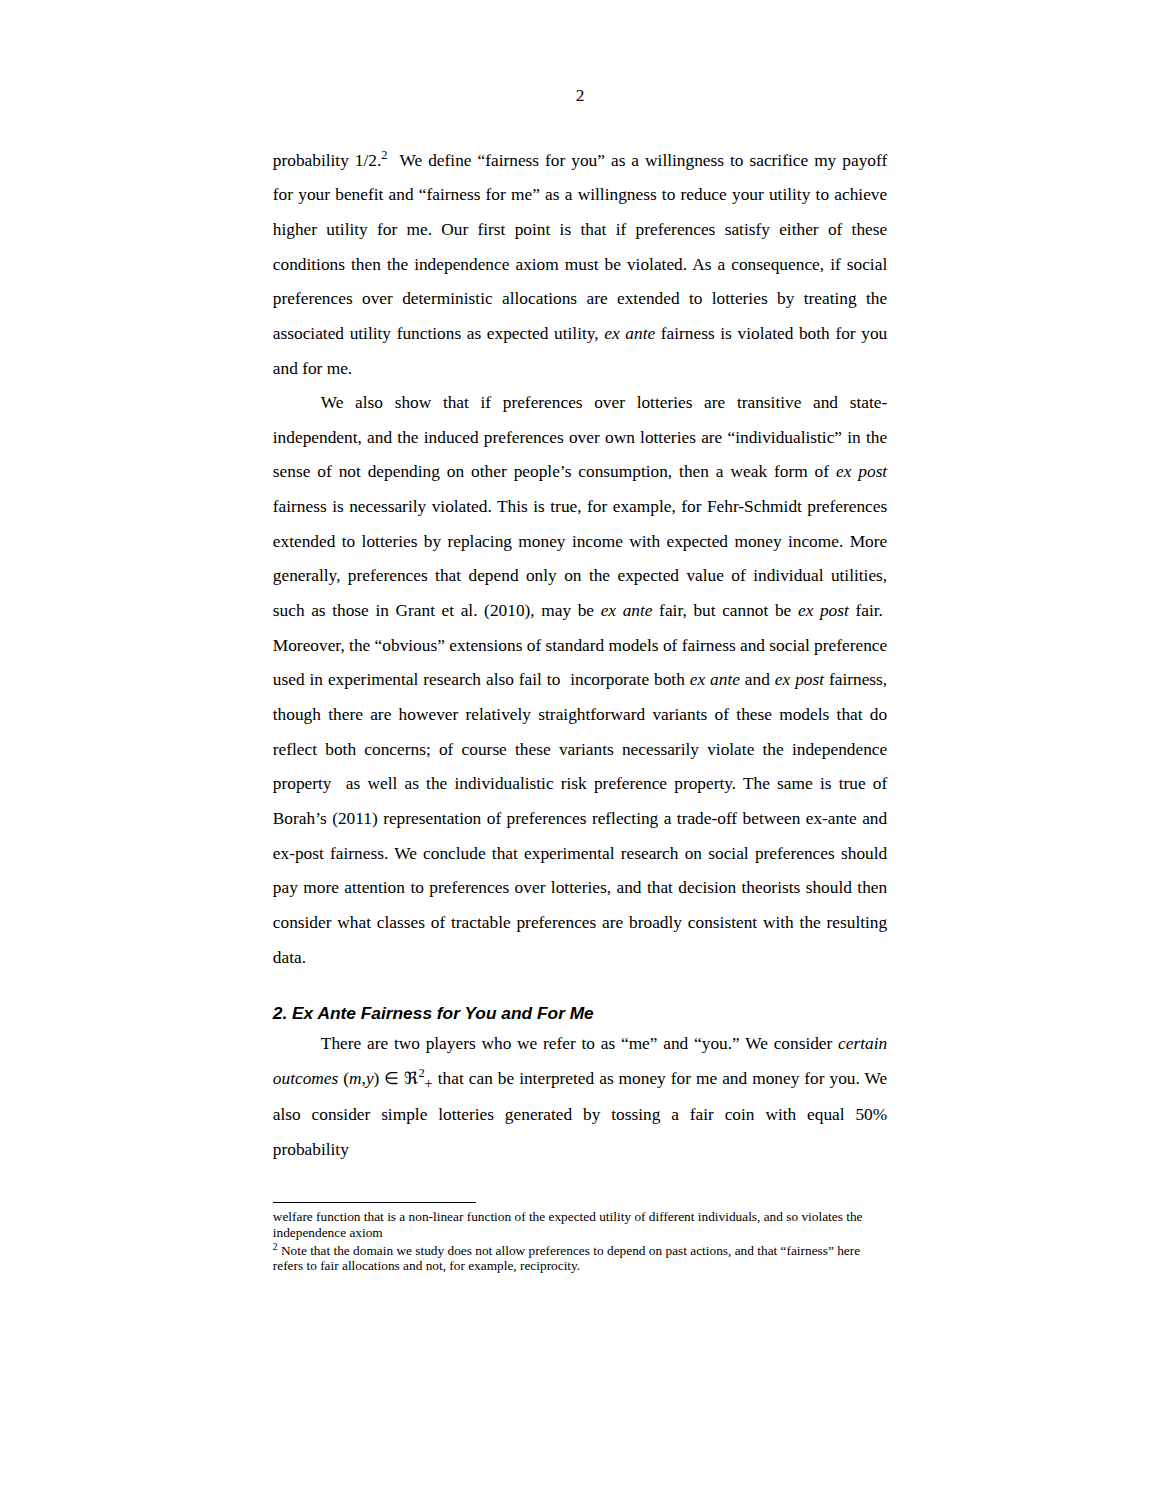2
probability 1/2.2 We define “fairness for you” as a willingness to sacrifice my payoff for your benefit and “fairness for me” as a willingness to reduce your utility to achieve higher utility for me. Our first point is that if preferences satisfy either of these conditions then the independence axiom must be violated. As a consequence, if social preferences over deterministic allocations are extended to lotteries by treating the associated utility functions as expected utility, ex ante fairness is violated both for you and for me.
We also show that if preferences over lotteries are transitive and state-independent, and the induced preferences over own lotteries are “individualistic” in the sense of not depending on other people’s consumption, then a weak form of ex post fairness is necessarily violated. This is true, for example, for Fehr-Schmidt preferences extended to lotteries by replacing money income with expected money income. More generally, preferences that depend only on the expected value of individual utilities, such as those in Grant et al. (2010), may be ex ante fair, but cannot be ex post fair. Moreover, the “obvious” extensions of standard models of fairness and social preference used in experimental research also fail to incorporate both ex ante and ex post fairness, though there are however relatively straightforward variants of these models that do reflect both concerns; of course these variants necessarily violate the independence property as well as the individualistic risk preference property. The same is true of Borah’s (2011) representation of preferences reflecting a trade-off between ex-ante and ex-post fairness. We conclude that experimental research on social preferences should pay more attention to preferences over lotteries, and that decision theorists should then consider what classes of tractable preferences are broadly consistent with the resulting data.
2. Ex Ante Fairness for You and For Me
There are two players who we refer to as “me” and “you.” We consider certain outcomes (m,y) ∈ ℜ2+ that can be interpreted as money for me and money for you. We also consider simple lotteries generated by tossing a fair coin with equal 50% probability
welfare function that is a non-linear function of the expected utility of different individuals, and so violates the independence axiom
2 Note that the domain we study does not allow preferences to depend on past actions, and that “fairness” here refers to fair allocations and not, for example, reciprocity.